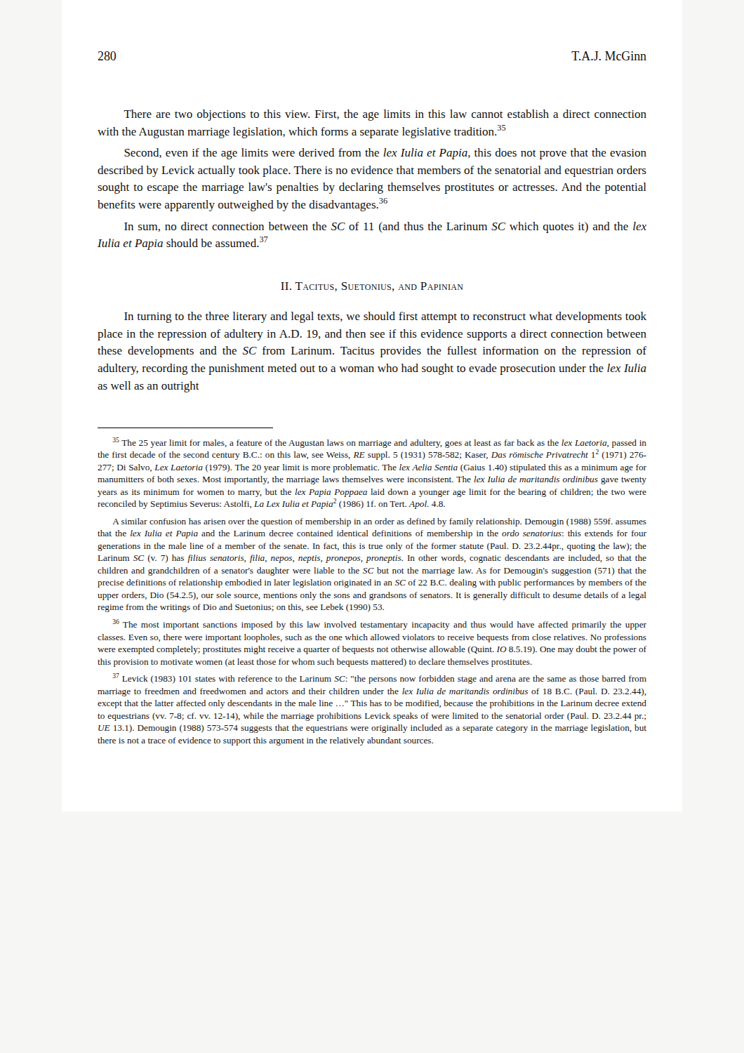280 T.A.J. McGinn
There are two objections to this view. First, the age limits in this law cannot establish a direct connection with the Augustan marriage legislation, which forms a separate legislative tradition.35
Second, even if the age limits were derived from the lex Iulia et Papia, this does not prove that the evasion described by Levick actually took place. There is no evidence that members of the senatorial and equestrian orders sought to escape the marriage law's penalties by declaring themselves prostitutes or actresses. And the potential benefits were apparently outweighed by the disadvantages.36
In sum, no direct connection between the SC of 11 (and thus the Larinum SC which quotes it) and the lex Iulia et Papia should be assumed.37
II. Tacitus, Suetonius, and Papinian
In turning to the three literary and legal texts, we should first attempt to reconstruct what developments took place in the repression of adultery in A.D. 19, and then see if this evidence supports a direct connection between these developments and the SC from Larinum. Tacitus provides the fullest information on the repression of adultery, recording the punishment meted out to a woman who had sought to evade prosecution under the lex Iulia as well as an outright
35 The 25 year limit for males, a feature of the Augustan laws on marriage and adultery, goes at least as far back as the lex Laetoria, passed in the first decade of the second century B.C.: on this law, see Weiss, RE suppl. 5 (1931) 578-582; Kaser, Das römische Privatrecht 12 (1971) 276-277; Di Salvo, Lex Laetoria (1979). The 20 year limit is more problematic. The lex Aelia Sentia (Gaius 1.40) stipulated this as a minimum age for manumitters of both sexes. Most importantly, the marriage laws themselves were inconsistent. The lex Iulia de maritandis ordinibus gave twenty years as its minimum for women to marry, but the lex Papia Poppaea laid down a younger age limit for the bearing of children; the two were reconciled by Septimius Severus: Astolfi, La Lex Iulia et Papia2 (1986) 1f. on Tert. Apol. 4.8.
A similar confusion has arisen over the question of membership in an order as defined by family relationship. Demougin (1988) 559f. assumes that the lex Iulia et Papia and the Larinum decree contained identical definitions of membership in the ordo senatorius: this extends for four generations in the male line of a member of the senate. In fact, this is true only of the former statute (Paul. D. 23.2.44pr., quoting the law); the Larinum SC (v. 7) has filius senatoris, filia, nepos, neptis, pronepos, proneptis. In other words, cognatic descendants are included, so that the children and grandchildren of a senator's daughter were liable to the SC but not the marriage law. As for Demougin's suggestion (571) that the precise definitions of relationship embodied in later legislation originated in an SC of 22 B.C. dealing with public performances by members of the upper orders, Dio (54.2.5), our sole source, mentions only the sons and grandsons of senators. It is generally difficult to desume details of a legal regime from the writings of Dio and Suetonius; on this, see Lebek (1990) 53.
36 The most important sanctions imposed by this law involved testamentary incapacity and thus would have affected primarily the upper classes. Even so, there were important loopholes, such as the one which allowed violators to receive bequests from close relatives. No professions were exempted completely; prostitutes might receive a quarter of bequests not otherwise allowable (Quint. IO 8.5.19). One may doubt the power of this provision to motivate women (at least those for whom such bequests mattered) to declare themselves prostitutes.
37 Levick (1983) 101 states with reference to the Larinum SC: "the persons now forbidden stage and arena are the same as those barred from marriage to freedmen and freedwomen and actors and their children under the lex Iulia de maritandis ordinibus of 18 B.C. (Paul. D. 23.2.44), except that the latter affected only descendants in the male line …" This has to be modified, because the prohibitions in the Larinum decree extend to equestrians (vv. 7-8; cf. vv. 12-14), while the marriage prohibitions Levick speaks of were limited to the senatorial order (Paul. D. 23.2.44 pr.; UE 13.1). Demougin (1988) 573-574 suggests that the equestrians were originally included as a separate category in the marriage legislation, but there is not a trace of evidence to support this argument in the relatively abundant sources.